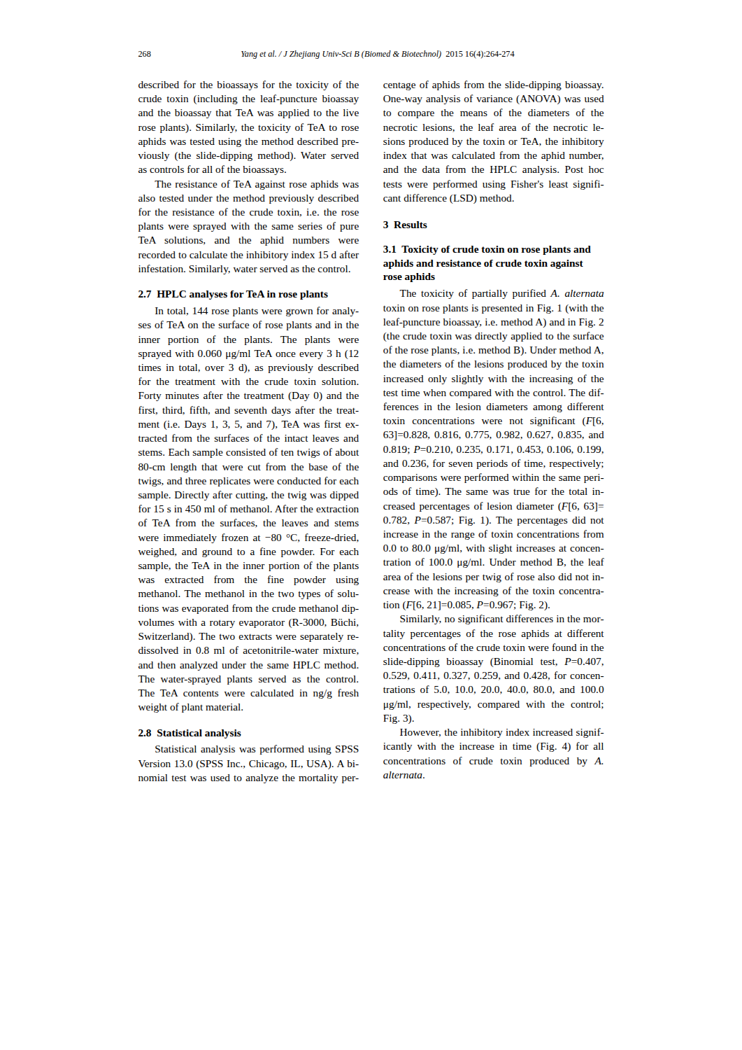268 Yang et al. / J Zhejiang Univ-Sci B (Biomed & Biotechnol) 2015 16(4):264-274
described for the bioassays for the toxicity of the crude toxin (including the leaf-puncture bioassay and the bioassay that TeA was applied to the live rose plants). Similarly, the toxicity of TeA to rose aphids was tested using the method described previously (the slide-dipping method). Water served as controls for all of the bioassays.
The resistance of TeA against rose aphids was also tested under the method previously described for the resistance of the crude toxin, i.e. the rose plants were sprayed with the same series of pure TeA solutions, and the aphid numbers were recorded to calculate the inhibitory index 15 d after infestation. Similarly, water served as the control.
2.7 HPLC analyses for TeA in rose plants
In total, 144 rose plants were grown for analyses of TeA on the surface of rose plants and in the inner portion of the plants. The plants were sprayed with 0.060 μg/ml TeA once every 3 h (12 times in total, over 3 d), as previously described for the treatment with the crude toxin solution. Forty minutes after the treatment (Day 0) and the first, third, fifth, and seventh days after the treatment (i.e. Days 1, 3, 5, and 7), TeA was first extracted from the surfaces of the intact leaves and stems. Each sample consisted of ten twigs of about 80-cm length that were cut from the base of the twigs, and three replicates were conducted for each sample. Directly after cutting, the twig was dipped for 15 s in 450 ml of methanol. After the extraction of TeA from the surfaces, the leaves and stems were immediately frozen at −80 °C, freeze-dried, weighed, and ground to a fine powder. For each sample, the TeA in the inner portion of the plants was extracted from the fine powder using methanol. The methanol in the two types of solutions was evaporated from the crude methanol dip-volumes with a rotary evaporator (R-3000, Büchi, Switzerland). The two extracts were separately re-dissolved in 0.8 ml of acetonitrile-water mixture, and then analyzed under the same HPLC method. The water-sprayed plants served as the control. The TeA contents were calculated in ng/g fresh weight of plant material.
2.8 Statistical analysis
Statistical analysis was performed using SPSS Version 13.0 (SPSS Inc., Chicago, IL, USA). A binomial test was used to analyze the mortality percentage of aphids from the slide-dipping bioassay. One-way analysis of variance (ANOVA) was used to compare the means of the diameters of the necrotic lesions, the leaf area of the necrotic lesions produced by the toxin or TeA, the inhibitory index that was calculated from the aphid number, and the data from the HPLC analysis. Post hoc tests were performed using Fisher's least significant difference (LSD) method.
3 Results
3.1 Toxicity of crude toxin on rose plants and aphids and resistance of crude toxin against rose aphids
The toxicity of partially purified A. alternata toxin on rose plants is presented in Fig. 1 (with the leaf-puncture bioassay, i.e. method A) and in Fig. 2 (the crude toxin was directly applied to the surface of the rose plants, i.e. method B). Under method A, the diameters of the lesions produced by the toxin increased only slightly with the increasing of the test time when compared with the control. The differences in the lesion diameters among different toxin concentrations were not significant (F[6, 63]=0.828, 0.816, 0.775, 0.982, 0.627, 0.835, and 0.819; P=0.210, 0.235, 0.171, 0.453, 0.106, 0.199, and 0.236, for seven periods of time, respectively; comparisons were performed within the same periods of time). The same was true for the total increased percentages of lesion diameter (F[6, 63]= 0.782, P=0.587; Fig. 1). The percentages did not increase in the range of toxin concentrations from 0.0 to 80.0 μg/ml, with slight increases at concentration of 100.0 μg/ml. Under method B, the leaf area of the lesions per twig of rose also did not increase with the increasing of the toxin concentration (F[6, 21]=0.085, P=0.967; Fig. 2).
Similarly, no significant differences in the mortality percentages of the rose aphids at different concentrations of the crude toxin were found in the slide-dipping bioassay (Binomial test, P=0.407, 0.529, 0.411, 0.327, 0.259, and 0.428, for concentrations of 5.0, 10.0, 20.0, 40.0, 80.0, and 100.0 μg/ml, respectively, compared with the control; Fig. 3).
However, the inhibitory index increased significantly with the increase in time (Fig. 4) for all concentrations of crude toxin produced by A. alternata.